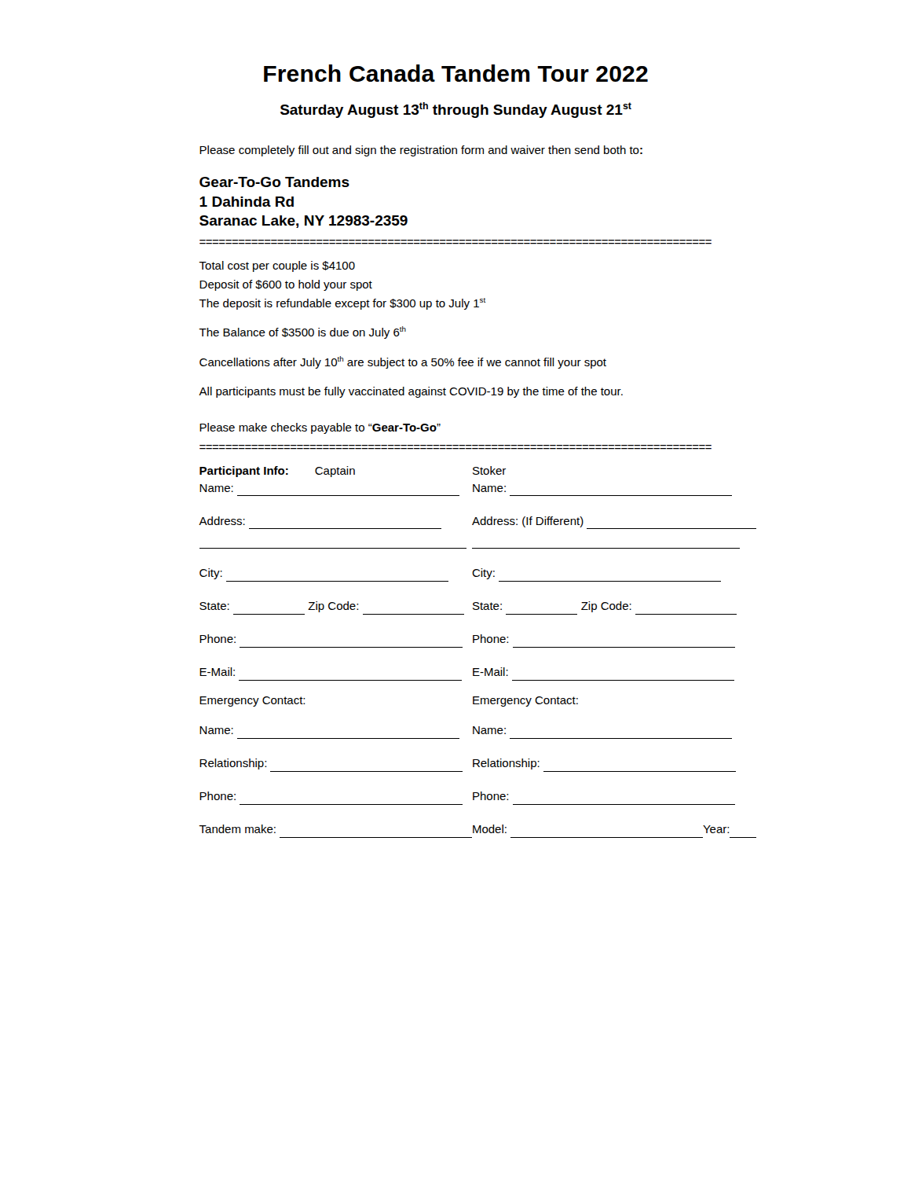French Canada Tandem Tour 2022
Saturday August 13th through Sunday August 21st
Please completely fill out and sign the registration form and waiver then send both to:
Gear-To-Go Tandems
1 Dahinda Rd
Saranac Lake, NY 12983-2359
================================================================================
Total cost per couple is $4100
Deposit of $600 to hold your spot
The deposit is refundable except for $300 up to July 1st
The Balance of $3500 is due on July 6th
Cancellations after July 10th are subject to a 50% fee if we cannot fill your spot
All participants must be fully vaccinated against COVID-19 by the time of the tour.
Please make checks payable to “Gear-To-Go”
================================================================================
| Participant Info: Captain | Stoker |
| Name: | Name: |
| Address: | Address: (If Different) |
| City: | City: |
| State: Zip Code: | State: Zip Code: |
| Phone: | Phone: |
| E-Mail: Emergency Contact: | E-Mail: Emergency Contact: |
| Name: | Name: |
| Relationship: | Relationship: |
| Phone: | Phone: |
| Tandem make: | Model: Year: |